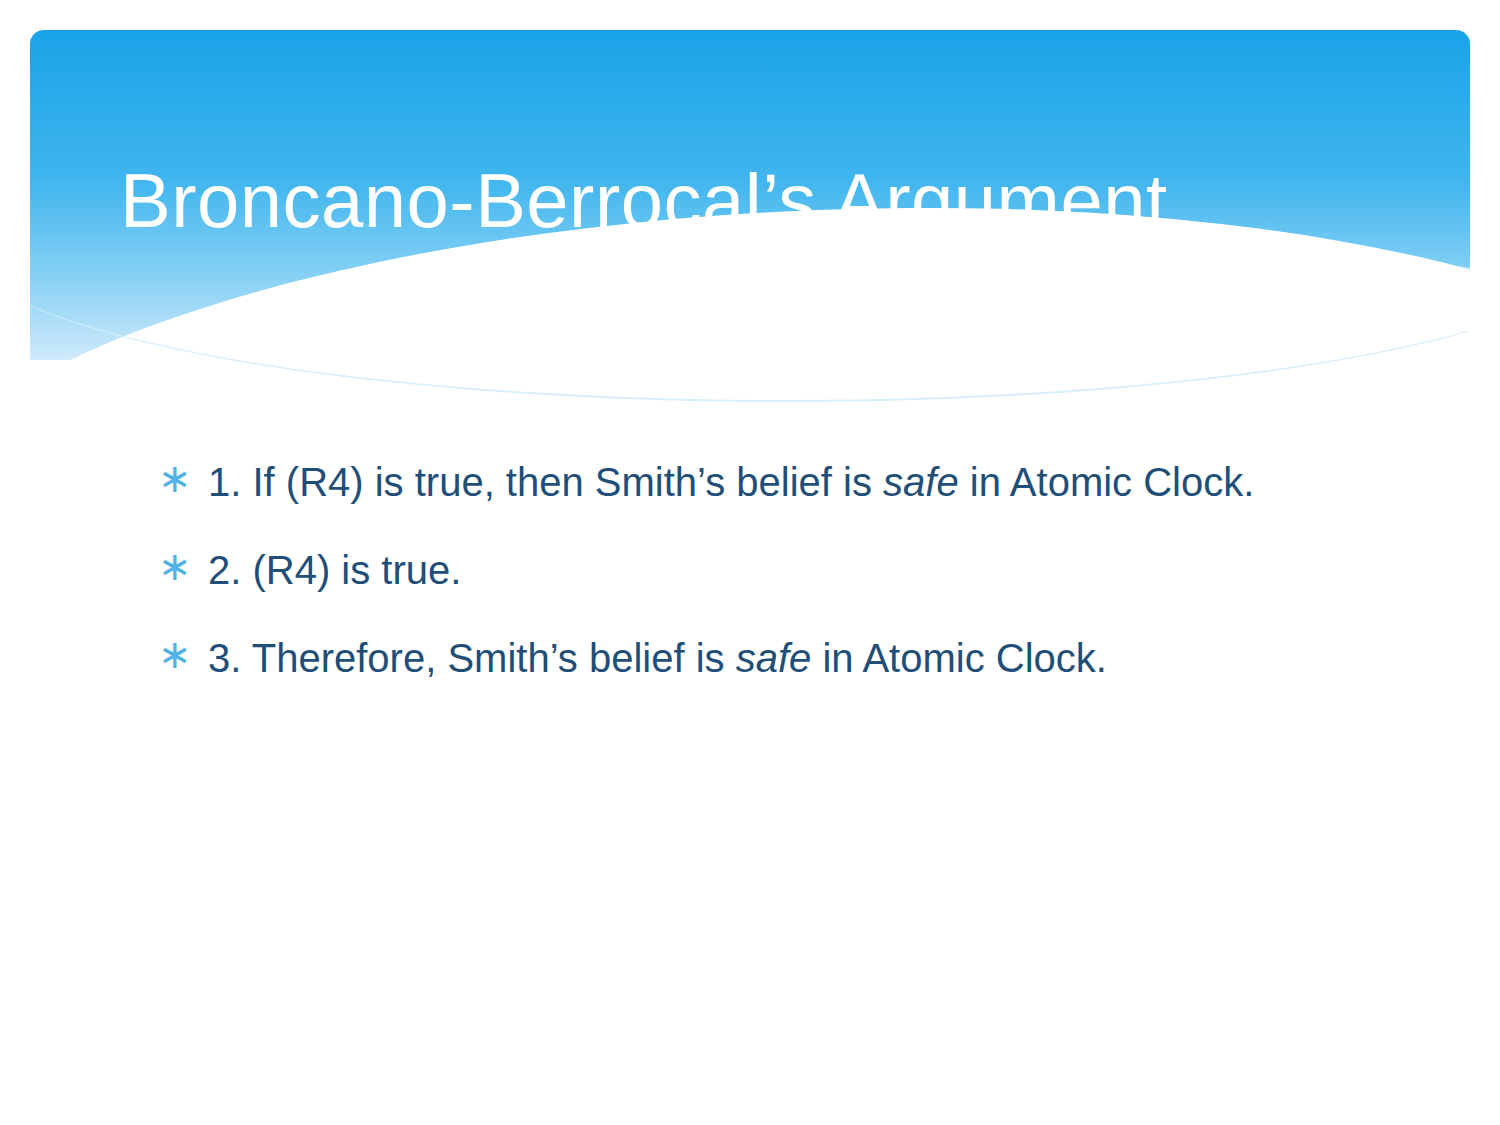Broncano-Berrocal’s Argument
1. If (R4) is true, then Smith’s belief is safe in Atomic Clock.
2. (R4) is true.
3. Therefore, Smith’s belief is safe in Atomic Clock.